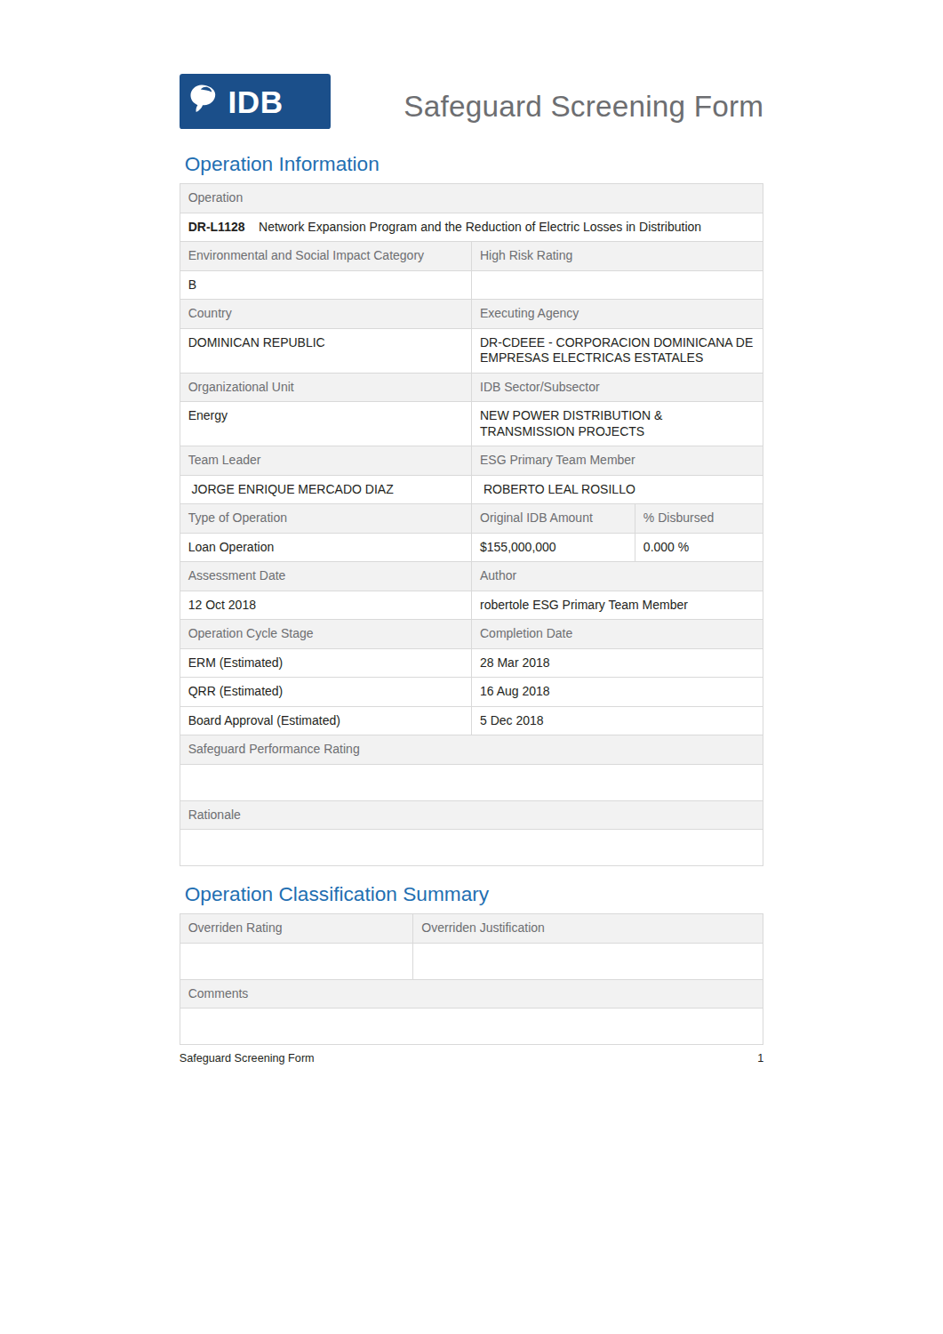IDB
Safeguard Screening Form
Operation Information
| Operation |
| DR-L1128 Network Expansion Program and the Reduction of Electric Losses in Distribution |
| Environmental and Social Impact Category | High Risk Rating |
| B | |
| Country | Executing Agency |
| DOMINICAN REPUBLIC | DR-CDEEE - CORPORACION DOMINICANA DE EMPRESAS ELECTRICAS ESTATALES |
| Organizational Unit | IDB Sector/Subsector |
| Energy | NEW POWER DISTRIBUTION & TRANSMISSION PROJECTS |
| Team Leader | ESG Primary Team Member |
| JORGE ENRIQUE MERCADO DIAZ | ROBERTO LEAL ROSILLO |
| Type of Operation | Original IDB Amount | % Disbursed |
| Loan Operation | $155,000,000 | 0.000 % |
| Assessment Date | Author |
| 12 Oct 2018 | robertole ESG Primary Team Member |
| Operation Cycle Stage | Completion Date |
| ERM (Estimated) | 28 Mar 2018 |
| QRR (Estimated) | 16 Aug 2018 |
| Board Approval (Estimated) | 5 Dec 2018 |
| Safeguard Performance Rating |
| Rationale |
Operation Classification Summary
| Overriden Rating | Overriden Justification |
| Comments |
Safeguard Screening Form 1